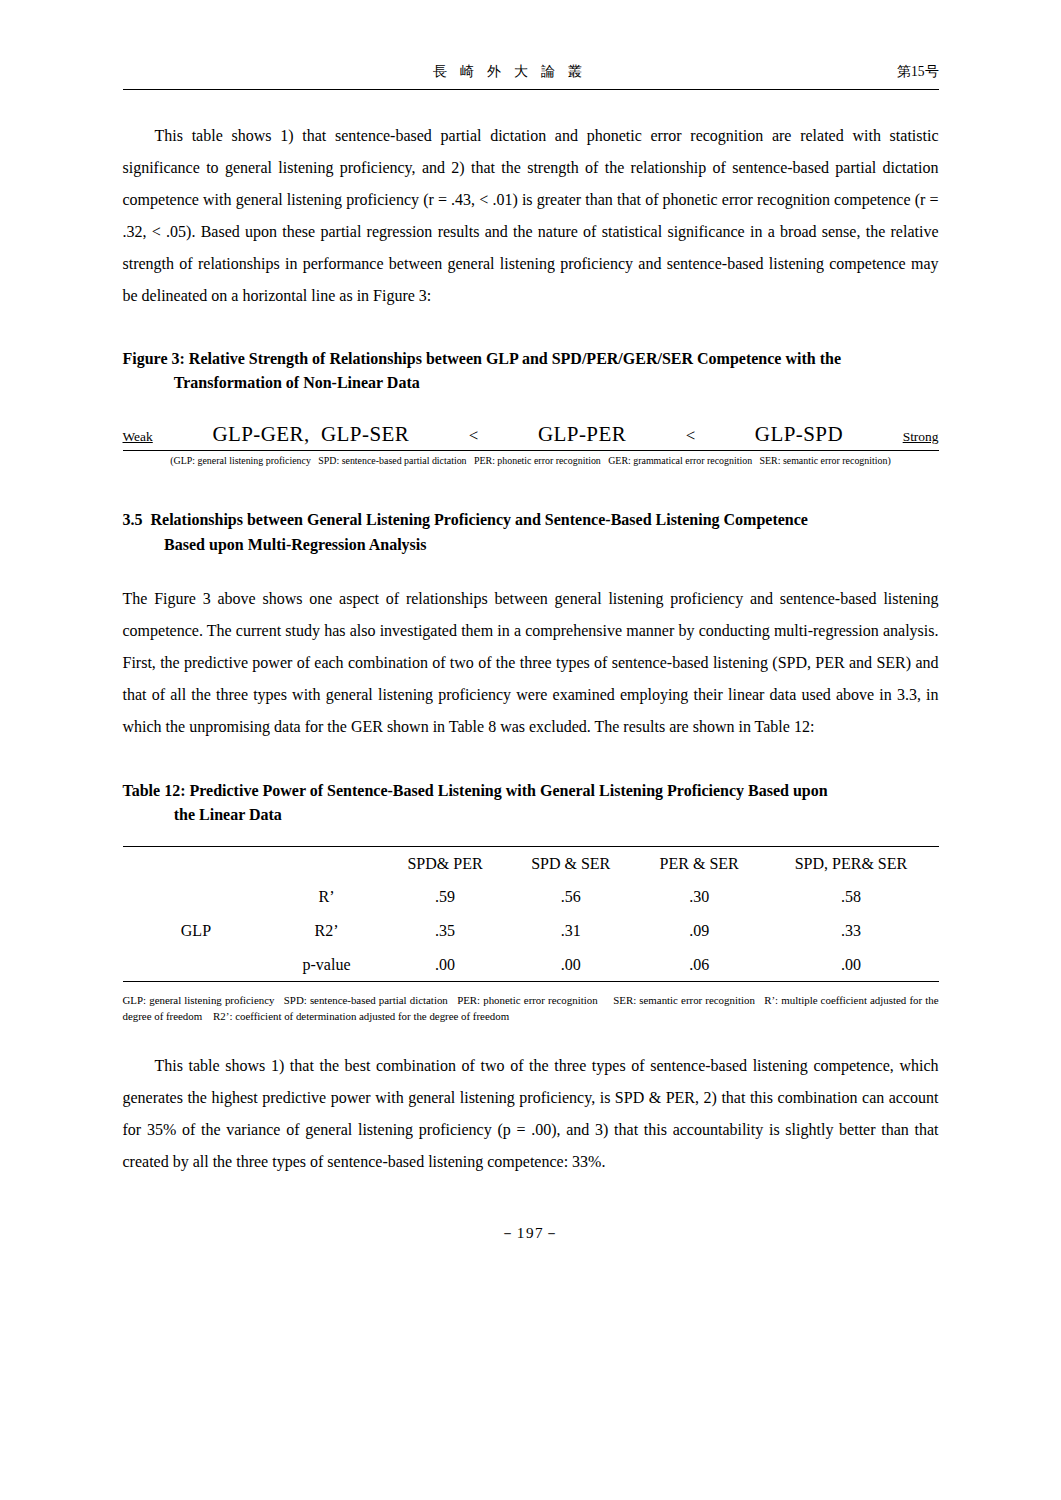長 崎 外 大 論 叢 第15号
This table shows 1) that sentence-based partial dictation and phonetic error recognition are related with statistic significance to general listening proficiency, and 2) that the strength of the relationship of sentence-based partial dictation competence with general listening proficiency (r = .43, < .01) is greater than that of phonetic error recognition competence (r = .32, < .05). Based upon these partial regression results and the nature of statistical significance in a broad sense, the relative strength of relationships in performance between general listening proficiency and sentence-based listening competence may be delineated on a horizontal line as in Figure 3:
Figure 3: Relative Strength of Relationships between GLP and SPD/PER/GER/SER Competence with the Transformation of Non-Linear Data
Weak GLP-GER, GLP-SER < GLP-PER < GLP-SPD Strong
(GLP: general listening proficiency SPD: sentence-based partial dictation PER: phonetic error recognition GER: grammatical error recognition SER: semantic error recognition)
3.5 Relationships between General Listening Proficiency and Sentence-Based Listening Competence Based upon Multi-Regression Analysis
The Figure 3 above shows one aspect of relationships between general listening proficiency and sentence-based listening competence. The current study has also investigated them in a comprehensive manner by conducting multi-regression analysis. First, the predictive power of each combination of two of the three types of sentence-based listening (SPD, PER and SER) and that of all the three types with general listening proficiency were examined employing their linear data used above in 3.3, in which the unpromising data for the GER shown in Table 8 was excluded. The results are shown in Table 12:
Table 12: Predictive Power of Sentence-Based Listening with General Listening Proficiency Based upon the Linear Data
| | | SPD& PER | SPD & SER | PER & SER | SPD, PER& SER |
| --- | --- | --- | --- | --- | --- |
| | R’ | .59 | .56 | .30 | .58 |
| GLP | R2’ | .35 | .31 | .09 | .33 |
| | p-value | .00 | .00 | .06 | .00 |
GLP: general listening proficiency SPD: sentence-based partial dictation PER: phonetic error recognition SER: semantic error recognition R’: multiple coefficient adjusted for the degree of freedom R2’: coefficient of determination adjusted for the degree of freedom
This table shows 1) that the best combination of two of the three types of sentence-based listening competence, which generates the highest predictive power with general listening proficiency, is SPD & PER, 2) that this combination can account for 35% of the variance of general listening proficiency (p = .00), and 3) that this accountability is slightly better than that created by all the three types of sentence-based listening competence: 33%.
－197－